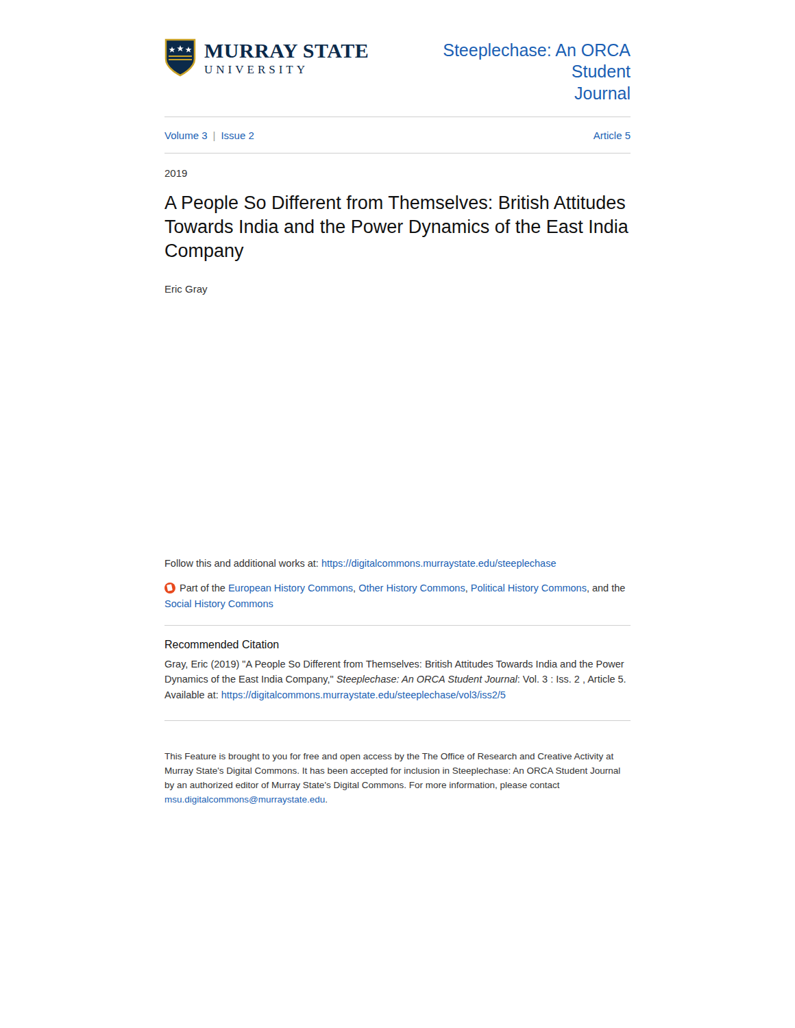MURRAY STATE
UNIVERSITY
Steeplechase: An ORCA Student
Journal
Volume 3|Issue 2
Article 5
2019
A People So Different from Themselves: British Attitudes Towards India and the Power Dynamics of the East India Company
Eric Gray
Follow this and additional works at: https://digitalcommons.murraystate.edu/steeplechase
Part of the European History Commons, Other History Commons, Political History Commons, and the Social History Commons
Recommended Citation
Gray, Eric (2019) "A People So Different from Themselves: British Attitudes Towards India and the Power Dynamics of the East India Company," Steeplechase: An ORCA Student Journal: Vol. 3 : Iss. 2 , Article 5.
Available at: https://digitalcommons.murraystate.edu/steeplechase/vol3/iss2/5
This Feature is brought to you for free and open access by the The Office of Research and Creative Activity at Murray State's Digital Commons. It has been accepted for inclusion in Steeplechase: An ORCA Student Journal by an authorized editor of Murray State's Digital Commons. For more information, please contact msu.digitalcommons@murraystate.edu.